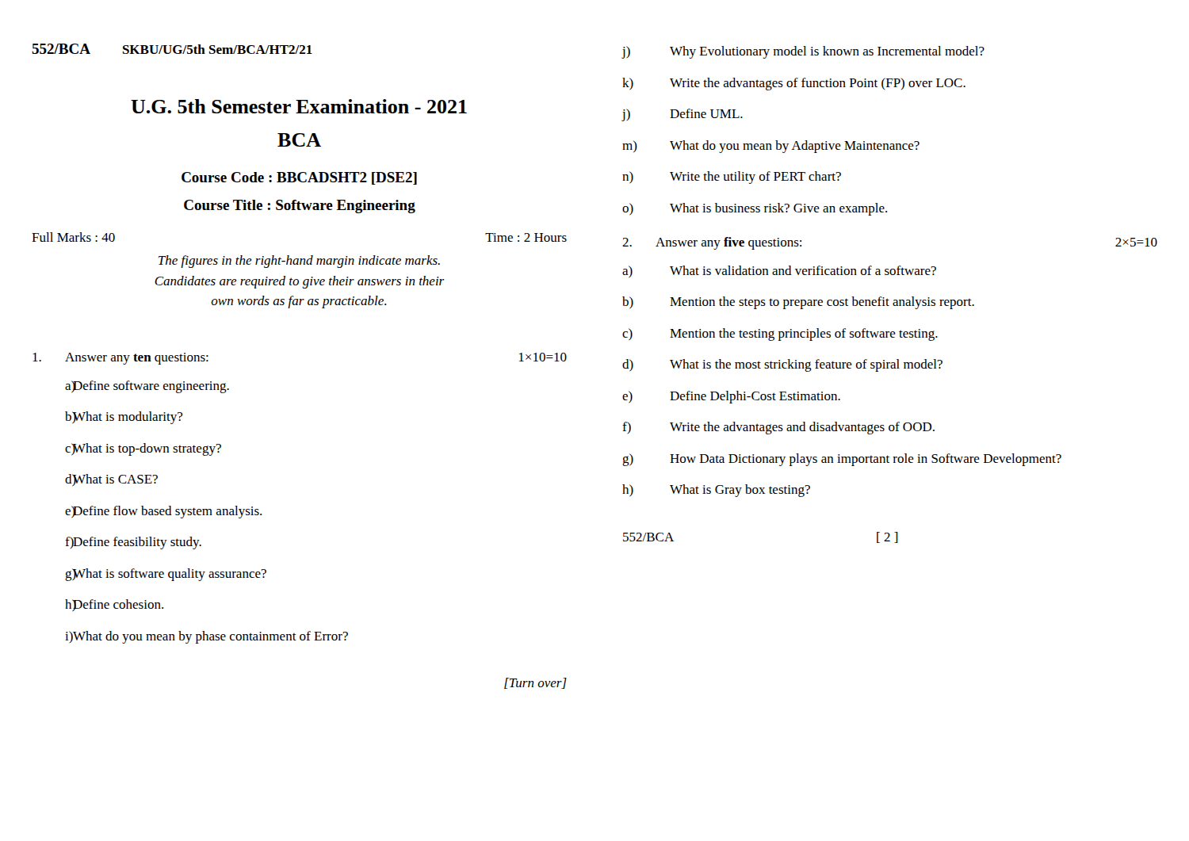552/BCA SKBU/UG/5th Sem/BCA/HT2/21
U.G. 5th Semester Examination - 2021
BCA
Course Code : BBCADSHT2 [DSE2]
Course Title : Software Engineering
Full Marks : 40 Time : 2 Hours
The figures in the right-hand margin indicate marks.
Candidates are required to give their answers in their
own words as far as practicable.
1. Answer any ten questions: 1×10=10
a) Define software engineering.
b) What is modularity?
c) What is top-down strategy?
d) What is CASE?
e) Define flow based system analysis.
f) Define feasibility study.
g) What is software quality assurance?
h) Define cohesion.
i) What do you mean by phase containment of Error?
[Turn over]
j) Why Evolutionary model is known as Incremental model?
k) Write the advantages of function Point (FP) over LOC.
j) Define UML.
m) What do you mean by Adaptive Maintenance?
n) Write the utility of PERT chart?
o) What is business risk? Give an example.
2. Answer any five questions: 2×5=10
a) What is validation and verification of a software?
b) Mention the steps to prepare cost benefit analysis report.
c) Mention the testing principles of software testing.
d) What is the most stricking feature of spiral model?
e) Define Delphi-Cost Estimation.
f) Write the advantages and disadvantages of OOD.
g) How Data Dictionary plays an important role in Software Development?
h) What is Gray box testing?
552/BCA [ 2 ]